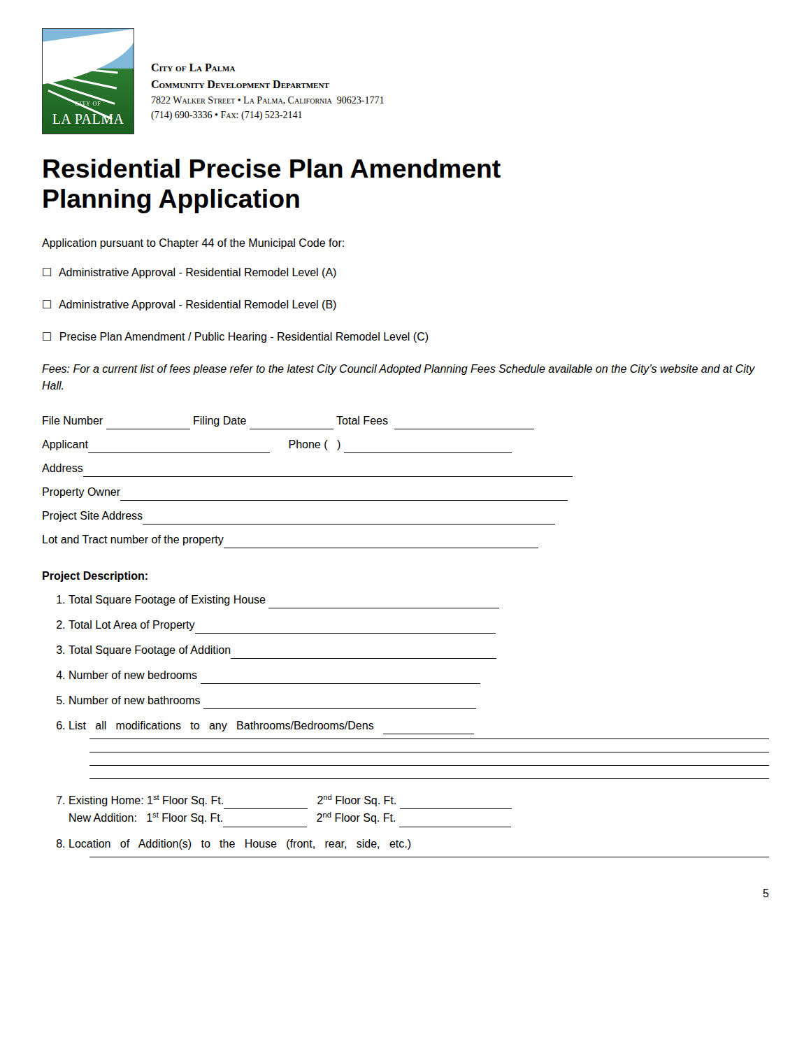CITY OFLA PALMA
City of La Palma
Community Development Department
7822 Walker Street • La Palma, California 90623-1771
(714) 690-3336 • Fax: (714) 523-2141
Residential Precise Plan Amendment
Planning Application
Application pursuant to Chapter 44 of the Municipal Code for:
☐ Administrative Approval - Residential Remodel Level (A)
☐ Administrative Approval - Residential Remodel Level (B)
☐ Precise Plan Amendment / Public Hearing - Residential Remodel Level (C)
Fees: For a current list of fees please refer to the latest City Council Adopted Planning Fees Schedule available on the City’s website and at City Hall.
File Number Filing Date Total Fees
Applicant Phone ( )
Address
Property Owner
Project Site Address
Lot and Tract number of the property
Project Description:
Total Square Footage of Existing House
Total Lot Area of Property
Total Square Footage of Addition
Number of new bedrooms
Number of new bathrooms
List all modifications to any Bathrooms/Bedrooms/Dens
Existing Home: 1st Floor Sq. Ft. 2nd Floor Sq. Ft.
New Addition: 1st Floor Sq. Ft. 2nd Floor Sq. Ft.
Location of Addition(s) to the House (front, rear, side, etc.)
5